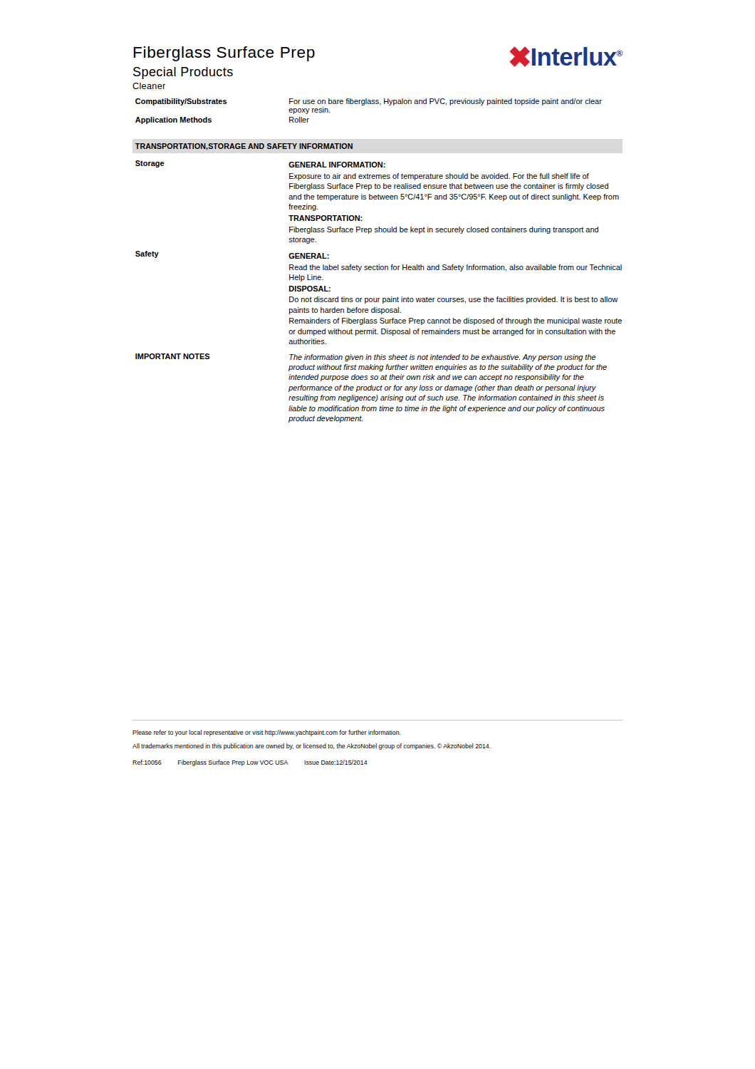Fiberglass Surface Prep
Special Products
Cleaner
✖Interlux®
Compatibility/Substrates
For use on bare fiberglass, Hypalon and PVC, previously painted topside paint and/or clear epoxy resin.
Application Methods
Roller
TRANSPORTATION,STORAGE AND SAFETY INFORMATION
Storage
GENERAL INFORMATION:
Exposure to air and extremes of temperature should be avoided. For the full shelf life of Fiberglass Surface Prep to be realised ensure that between use the container is firmly closed and the temperature is between 5°C/41°F and 35°C/95°F. Keep out of direct sunlight. Keep from freezing.
TRANSPORTATION:
Fiberglass Surface Prep should be kept in securely closed containers during transport and storage.
Safety
GENERAL:
Read the label safety section for Health and Safety Information, also available from our Technical Help Line.
DISPOSAL:
Do not discard tins or pour paint into water courses, use the facilities provided. It is best to allow paints to harden before disposal.
Remainders of Fiberglass Surface Prep cannot be disposed of through the municipal waste route or dumped without permit. Disposal of remainders must be arranged for in consultation with the authorities.
IMPORTANT NOTES
The information given in this sheet is not intended to be exhaustive. Any person using the product without first making further written enquiries as to the suitability of the product for the intended purpose does so at their own risk and we can accept no responsibility for the performance of the product or for any loss or damage (other than death or personal injury resulting from negligence) arising out of such use. The information contained in this sheet is liable to modification from time to time in the light of experience and our policy of continuous product development.
Please refer to your local representative or visit http://www.yachtpaint.com for further information.
All trademarks mentioned in this publication are owned by, or licensed to, the AkzoNobel group of companies. © AkzoNobel 2014.
Ref:10056 Fiberglass Surface Prep Low VOC USA Issue Date:12/15/2014